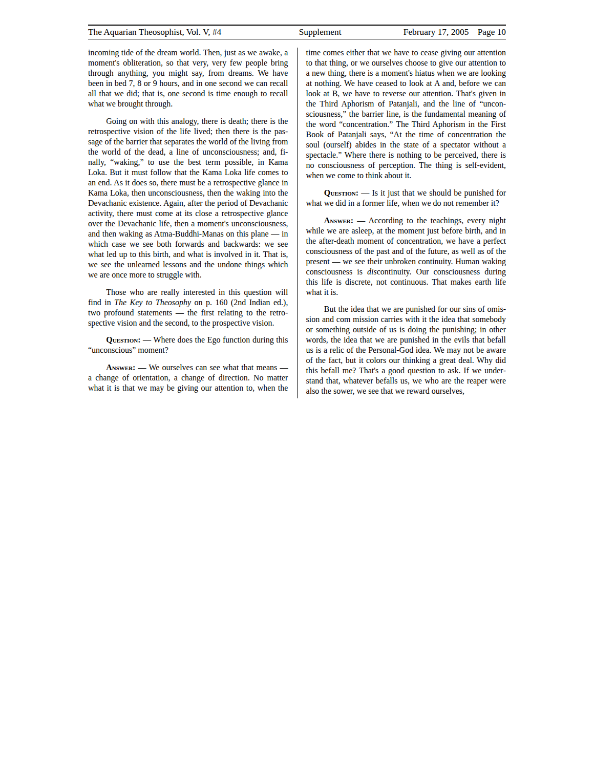| The Aquarian Theosophist, Vol. V, #4 | Supplement | February 17, 2005 Page 10 |
incoming tide of the dream world. Then, just as we awake, a moment's obliteration, so that very, very few people bring through anything, you might say, from dreams. We have been in bed 7, 8 or 9 hours, and in one second we can recall all that we did; that is, one second is time enough to recall what we brought through.
Going on with this analogy, there is death; there is the retrospective vision of the life lived; then there is the passage of the barrier that separates the world of the living from the world of the dead, a line of unconsciousness; and, finally, “waking,” to use the best term possible, in Kama Loka. But it must follow that the Kama Loka life comes to an end. As it does so, there must be a retrospective glance in Kama Loka, then unconsciousness, then the waking into the Devachanic existence. Again, after the period of Devachanic activity, there must come at its close a retrospective glance over the Devachanic life, then a moment's unconsciousness, and then waking as Atma-Buddhi-Manas on this plane — in which case we see both forwards and backwards: we see what led up to this birth, and what is involved in it. That is, we see the unlearned lessons and the undone things which we are once more to struggle with.
Those who are really interested in this question will find in The Key to Theosophy on p. 160 (2nd Indian ed.), two profound statements — the first relating to the retrospective vision and the second, to the prospective vision.
Question: — Where does the Ego function during this “unconscious” moment?
Answer: — We ourselves can see what that means — a change of orientation, a change of direction. No matter what it is that we may be giving our attention to, when the time comes either that we have to cease giving our attention to that thing, or we ourselves choose to give our attention to a new thing, there is a moment's hiatus when we are looking at nothing. We have ceased to look at A and, before we can look at B, we have to reverse our attention. That's given in the Third Aphorism of Patanjali, and the line of “unconsciousness,” the barrier line, is the fundamental meaning of the word “concentration.” The Third Aphorism in the First Book of Patanjali says, “At the time of concentration the soul (ourself) abides in the state of a spectator without a spectacle.” Where there is nothing to be perceived, there is no consciousness of perception. The thing is self-evident, when we come to think about it.
Question: — Is it just that we should be punished for what we did in a former life, when we do not remember it?
Answer: — According to the teachings, every night while we are asleep, at the moment just before birth, and in the after-death moment of concentration, we have a perfect consciousness of the past and of the future, as well as of the present — we see their unbroken continuity. Human waking consciousness is discontinuity. Our consciousness during this life is discrete, not continuous. That makes earth life what it is.
But the idea that we are punished for our sins of omission and com mission carries with it the idea that somebody or something outside of us is doing the punishing; in other words, the idea that we are punished in the evils that befall us is a relic of the Personal-God idea. We may not be aware of the fact, but it colors our thinking a great deal. Why did this befall me? That's a good question to ask. If we understand that, whatever befalls us, we who are the reaper were also the sower, we see that we reward ourselves,